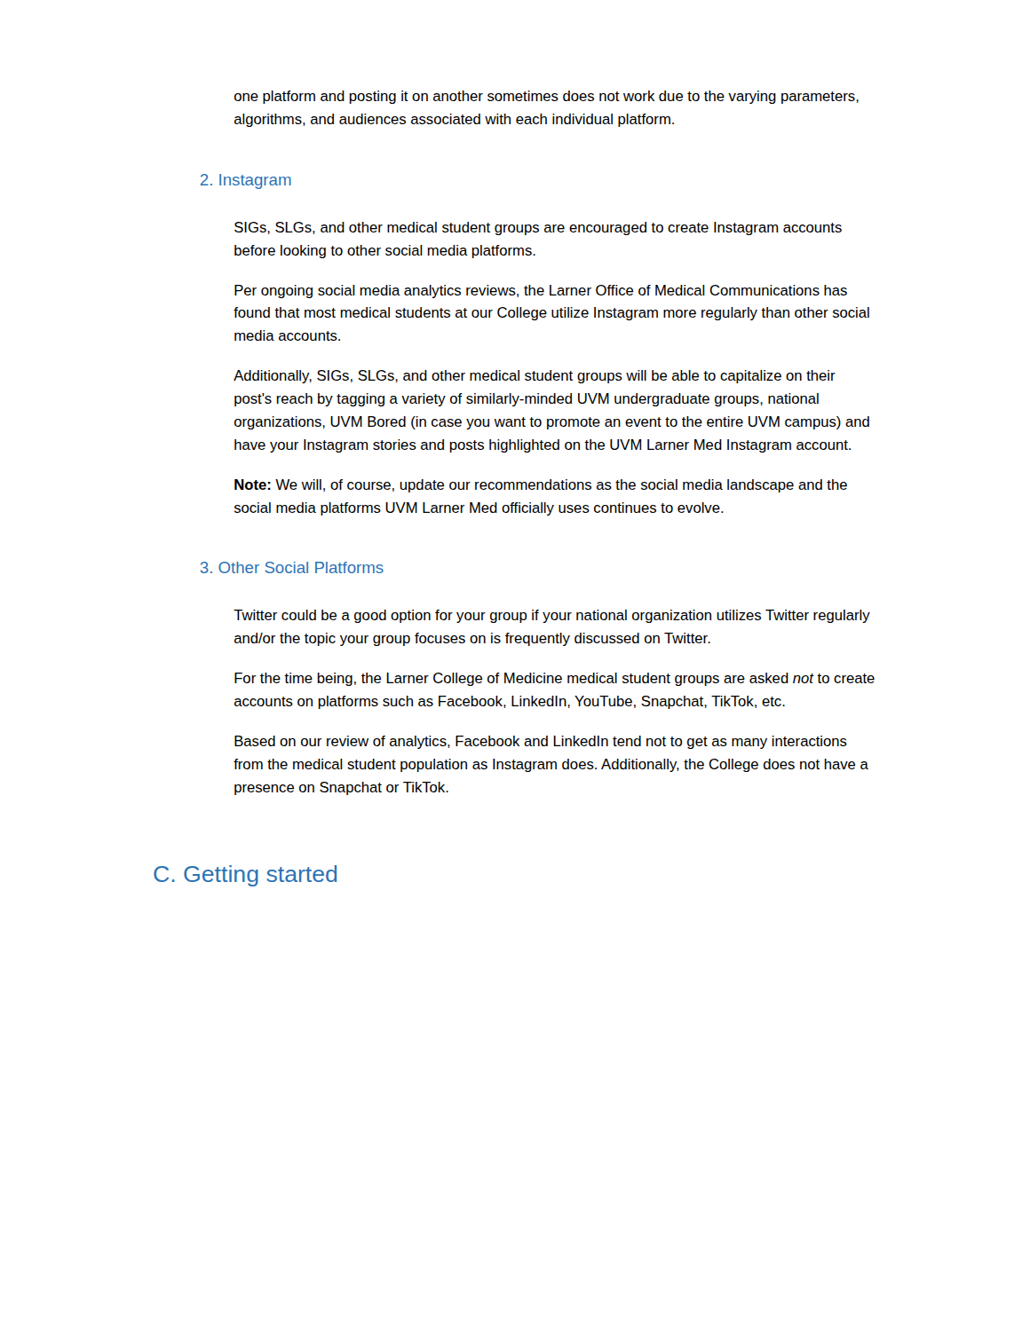one platform and posting it on another sometimes does not work due to the varying parameters, algorithms, and audiences associated with each individual platform.
2. Instagram
SIGs, SLGs, and other medical student groups are encouraged to create Instagram accounts before looking to other social media platforms.
Per ongoing social media analytics reviews, the Larner Office of Medical Communications has found that most medical students at our College utilize Instagram more regularly than other social media accounts.
Additionally, SIGs, SLGs, and other medical student groups will be able to capitalize on their post's reach by tagging a variety of similarly-minded UVM undergraduate groups, national organizations, UVM Bored (in case you want to promote an event to the entire UVM campus) and have your Instagram stories and posts highlighted on the UVM Larner Med Instagram account.
Note: We will, of course, update our recommendations as the social media landscape and the social media platforms UVM Larner Med officially uses continues to evolve.
3. Other Social Platforms
Twitter could be a good option for your group if your national organization utilizes Twitter regularly and/or the topic your group focuses on is frequently discussed on Twitter.
For the time being, the Larner College of Medicine medical student groups are asked not to create accounts on platforms such as Facebook, LinkedIn, YouTube, Snapchat, TikTok, etc.
Based on our review of analytics, Facebook and LinkedIn tend not to get as many interactions from the medical student population as Instagram does. Additionally, the College does not have a presence on Snapchat or TikTok.
C. Getting started